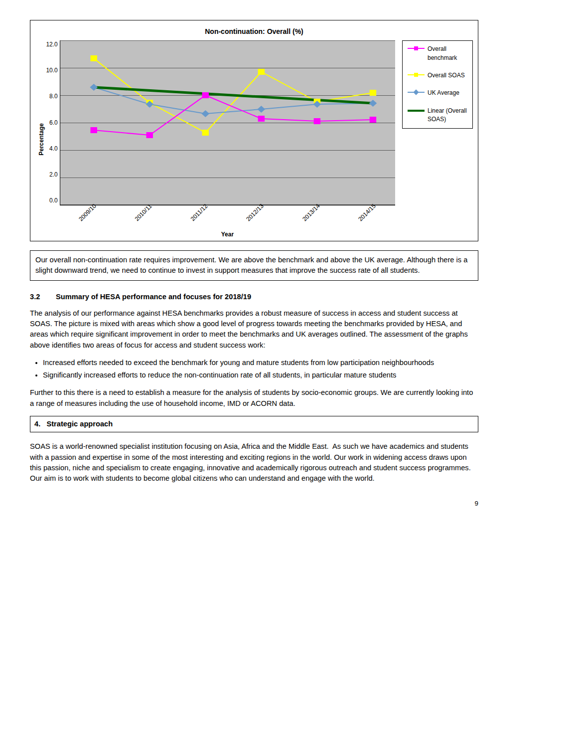Non-continuation: Overall (%)
Percentage
12.0 10.0 8.0 6.0 4.0 2.0 0.0
2009/10 2010/11 2011/12 2012/13 2013/14 2014/15
Year
Overall
benchmark
Overall SOAS
UK Average
Linear (Overall
SOAS)
Our overall non-continuation rate requires improvement. We are above the benchmark and above the UK average. Although there is a slight downward trend, we need to continue to invest in support measures that improve the success rate of all students.
3.2 Summary of HESA performance and focuses for 2018/19
The analysis of our performance against HESA benchmarks provides a robust measure of success in access and student success at SOAS. The picture is mixed with areas which show a good level of progress towards meeting the benchmarks provided by HESA, and areas which require significant improvement in order to meet the benchmarks and UK averages outlined. The assessment of the graphs above identifies two areas of focus for access and student success work:
Increased efforts needed to exceed the benchmark for young and mature students from low participation neighbourhoods
Significantly increased efforts to reduce the non-continuation rate of all students, in particular mature students
Further to this there is a need to establish a measure for the analysis of students by socio-economic groups. We are currently looking into a range of measures including the use of household income, IMD or ACORN data.
4. Strategic approach
SOAS is a world-renowned specialist institution focusing on Asia, Africa and the Middle East. As such we have academics and students with a passion and expertise in some of the most interesting and exciting regions in the world. Our work in widening access draws upon this passion, niche and specialism to create engaging, innovative and academically rigorous outreach and student success programmes. Our aim is to work with students to become global citizens who can understand and engage with the world.
9